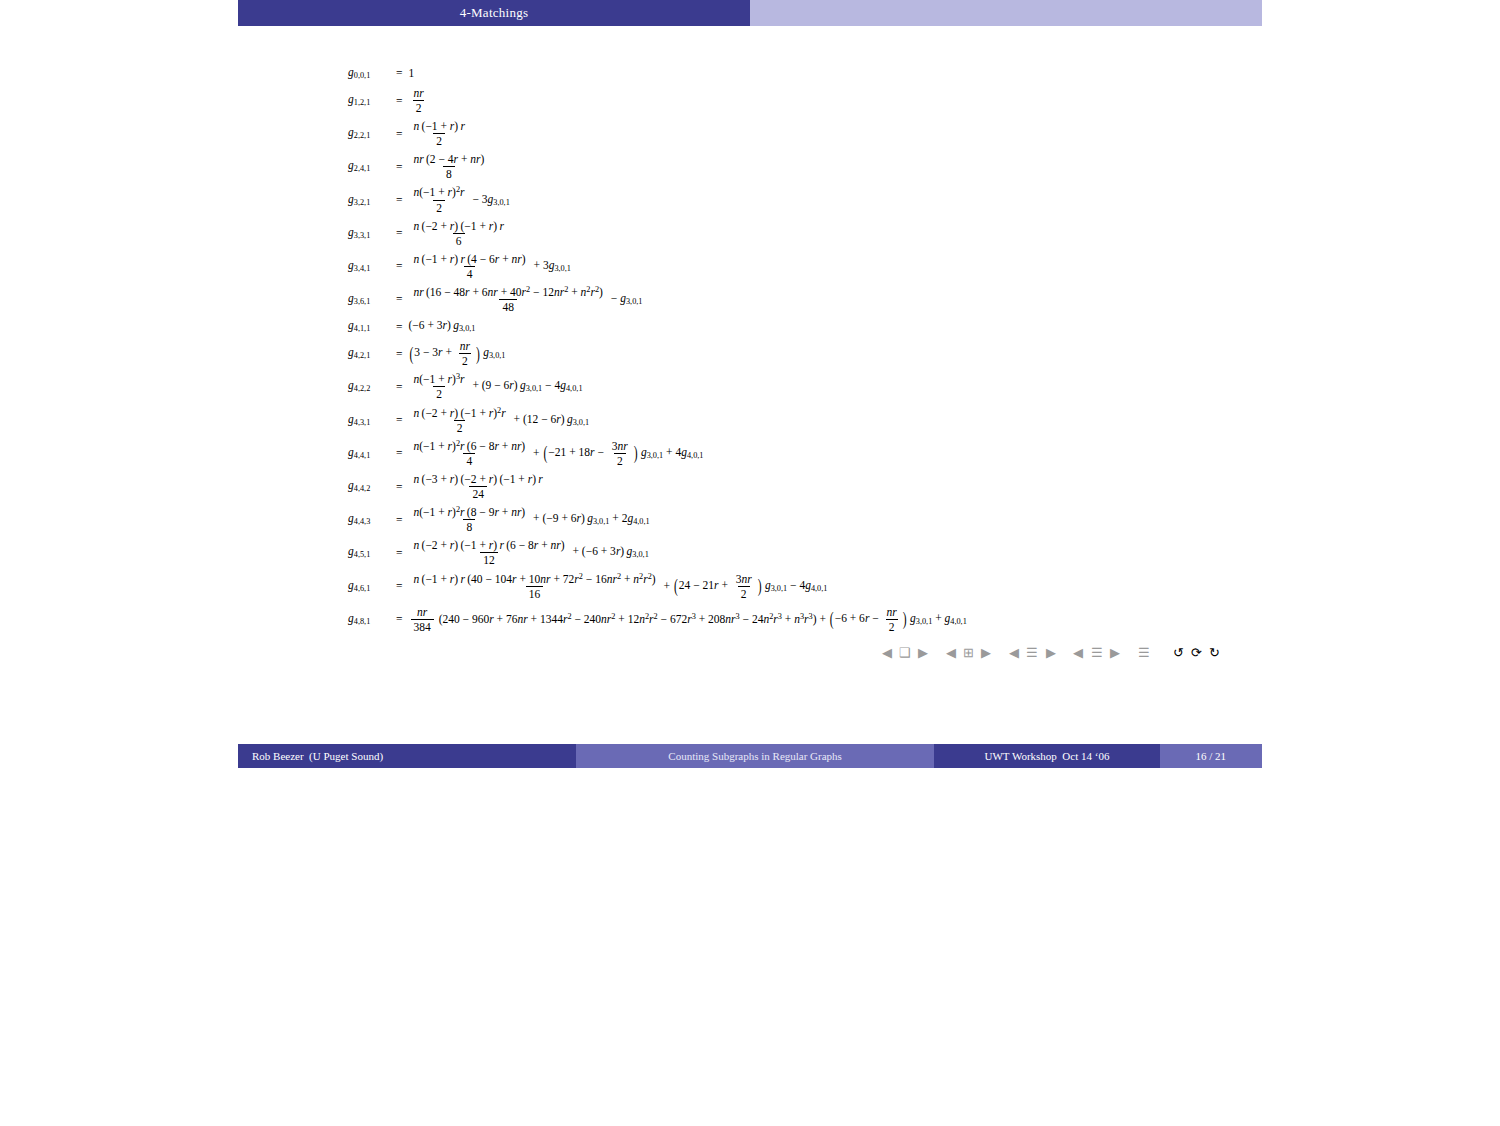4-Matchings
g0,0,1=1
g1,2,1= nr 2
g2,2,1= n (−1 + r) r 2
g2,4,1= nr (2 − 4r + nr) 8
g3,2,1= n(−1 + r)2r 2 − 3g3,0,1
g3,3,1= n (−2 + r) (−1 + r) r 6
g3,4,1= n (−1 + r) r (4 − 6r + nr) 4 + 3g3,0,1
g3,6,1= nr (16 − 48r + 6nr + 40r2 − 12nr2 + n2r2) 48 − g3,0,1
g4,1,1= (−6 + 3r) g3,0,1
g4,2,1= ( 3 − 3r + nr 2 )  g3,0,1
g4,2,2= n(−1 + r)3r 2 + (9 − 6r) g3,0,1 − 4g4,0,1
g4,3,1= n (−2 + r) (−1 + r)2r 2 + (12 − 6r) g3,0,1
g4,4,1= n(−1 + r)2r (6 − 8r + nr) 4 + ( −21 + 18r − 3nr 2 )  g3,0,1 + 4g4,0,1
g4,4,2= n (−3 + r) (−2 + r) (−1 + r) r 24
g4,4,3= n(−1 + r)2r (8 − 9r + nr) 8 + (−9 + 6r) g3,0,1 + 2g4,0,1
g4,5,1= n (−2 + r) (−1 + r) r (6 − 8r + nr) 12 + (−6 + 3r) g3,0,1
g4,6,1= n (−1 + r) r (40 − 104r + 10nr + 72r2 − 16nr2 + n2r2) 16 + ( 24 − 21r + 3nr 2 )  g3,0,1 − 4g4,0,1
g4,8,1= nr 384 (240 − 960r + 76nr + 1344r2 − 240nr2 + 12n2r2 − 672r3 + 208nr3 − 24n2r3 + n3r3) + ( −6 + 6r − nr 2 )  g3,0,1 + g4,0,1
◀ ❑ ▶ ◀ ⊞ ▶ ◀ ☰ ▶ ◀ ☰ ▶ ☰ ↺ ⟳ ↻
Rob Beezer (U Puget Sound)
Counting Subgraphs in Regular Graphs
UWT Workshop Oct 14 ‘06
16 / 21